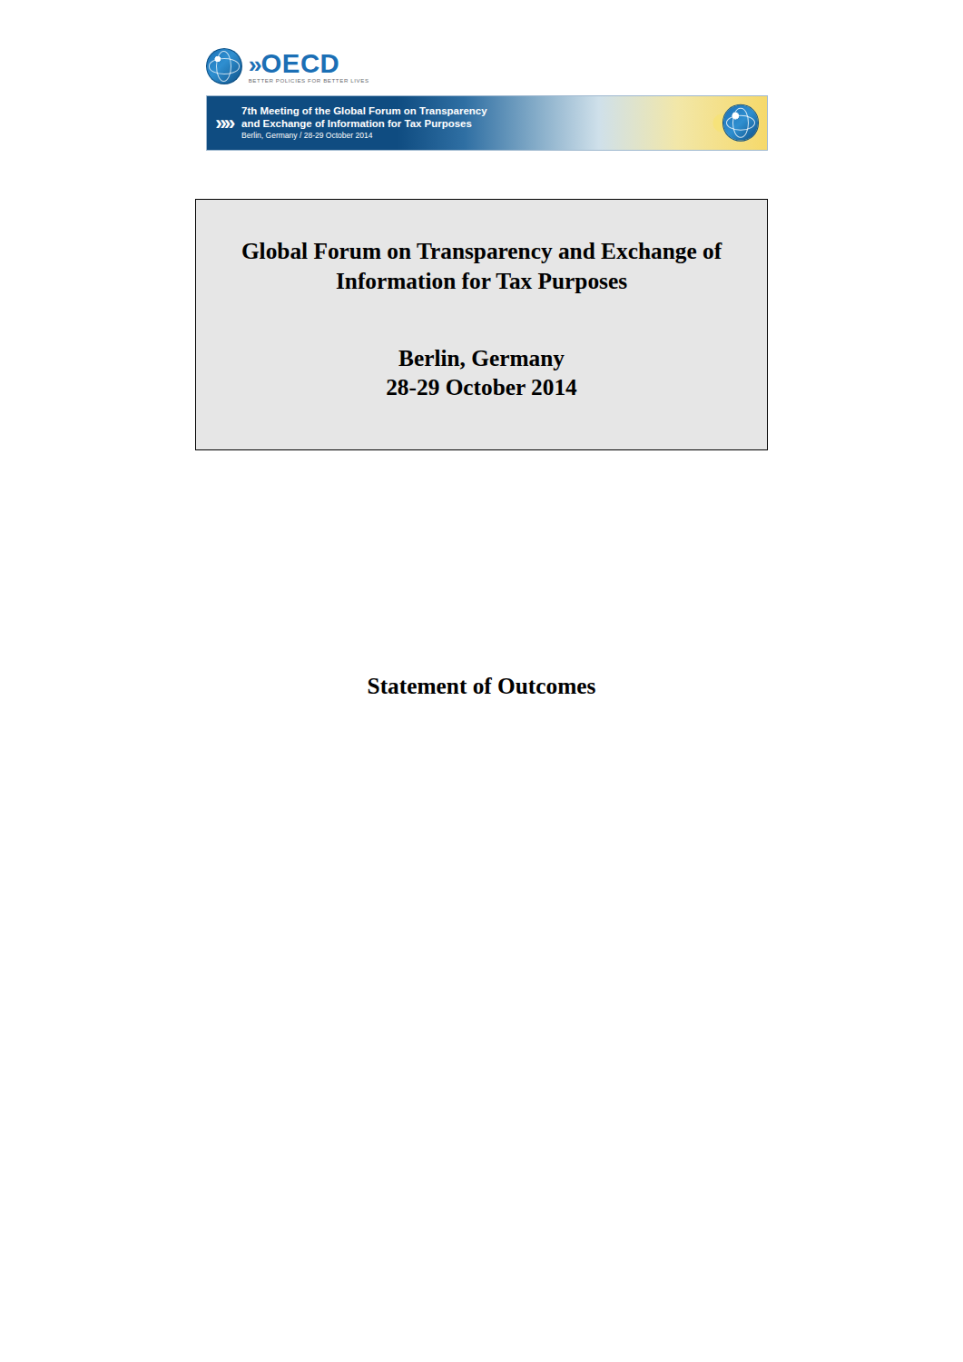»OECD Better policies for better lives
»»
7th Meeting of the Global Forum on Transparency and Exchange of Information for Tax Purposes Berlin, Germany / 28-29 October 2014
Global Forum on Transparency and Exchange of Information for Tax Purposes
Berlin, Germany
28-29 October 2014
Statement of Outcomes